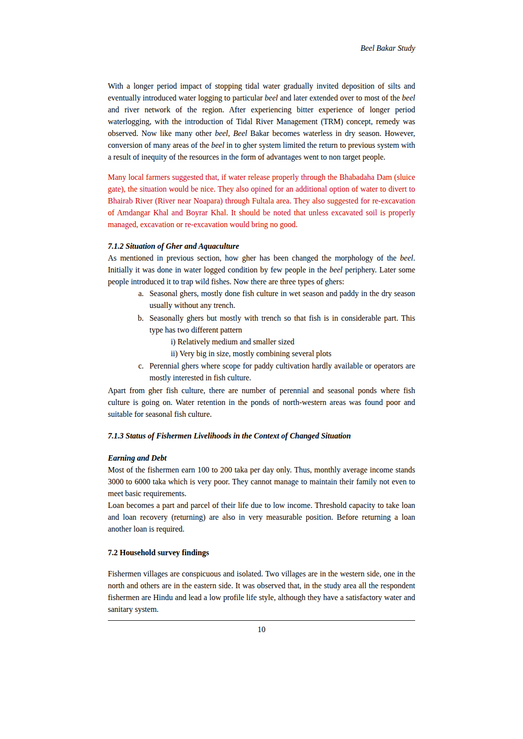Beel Bakar Study
With a longer period impact of stopping tidal water gradually invited deposition of silts and eventually introduced water logging to particular beel and later extended over to most of the beel and river network of the region. After experiencing bitter experience of longer period waterlogging, with the introduction of Tidal River Management (TRM) concept, remedy was observed. Now like many other beel, Beel Bakar becomes waterless in dry season. However, conversion of many areas of the beel in to gher system limited the return to previous system with a result of inequity of the resources in the form of advantages went to non target people.
Many local farmers suggested that, if water release properly through the Bhabadaha Dam (sluice gate), the situation would be nice. They also opined for an additional option of water to divert to Bhairab River (River near Noapara) through Fultala area. They also suggested for re-excavation of Amdangar Khal and Boyrar Khal. It should be noted that unless excavated soil is properly managed, excavation or re-excavation would bring no good.
7.1.2 Situation of Gher and Aquaculture
As mentioned in previous section, how gher has been changed the morphology of the beel. Initially it was done in water logged condition by few people in the beel periphery. Later some people introduced it to trap wild fishes. Now there are three types of ghers:
Seasonal ghers, mostly done fish culture in wet season and paddy in the dry season usually without any trench.
Seasonally ghers but mostly with trench so that fish is in considerable part. This type has two different pattern
i) Relatively medium and smaller sized
ii) Very big in size, mostly combining several plots
Perennial ghers where scope for paddy cultivation hardly available or operators are mostly interested in fish culture.
Apart from gher fish culture, there are number of perennial and seasonal ponds where fish culture is going on. Water retention in the ponds of north-western areas was found poor and suitable for seasonal fish culture.
7.1.3 Status of Fishermen Livelihoods in the Context of Changed Situation
Earning and Debt
Most of the fishermen earn 100 to 200 taka per day only. Thus, monthly average income stands 3000 to 6000 taka which is very poor. They cannot manage to maintain their family not even to meet basic requirements.
Loan becomes a part and parcel of their life due to low income. Threshold capacity to take loan and loan recovery (returning) are also in very measurable position. Before returning a loan another loan is required.
7.2 Household survey findings
Fishermen villages are conspicuous and isolated. Two villages are in the western side, one in the north and others are in the eastern side. It was observed that, in the study area all the respondent fishermen are Hindu and lead a low profile life style, although they have a satisfactory water and sanitary system.
10